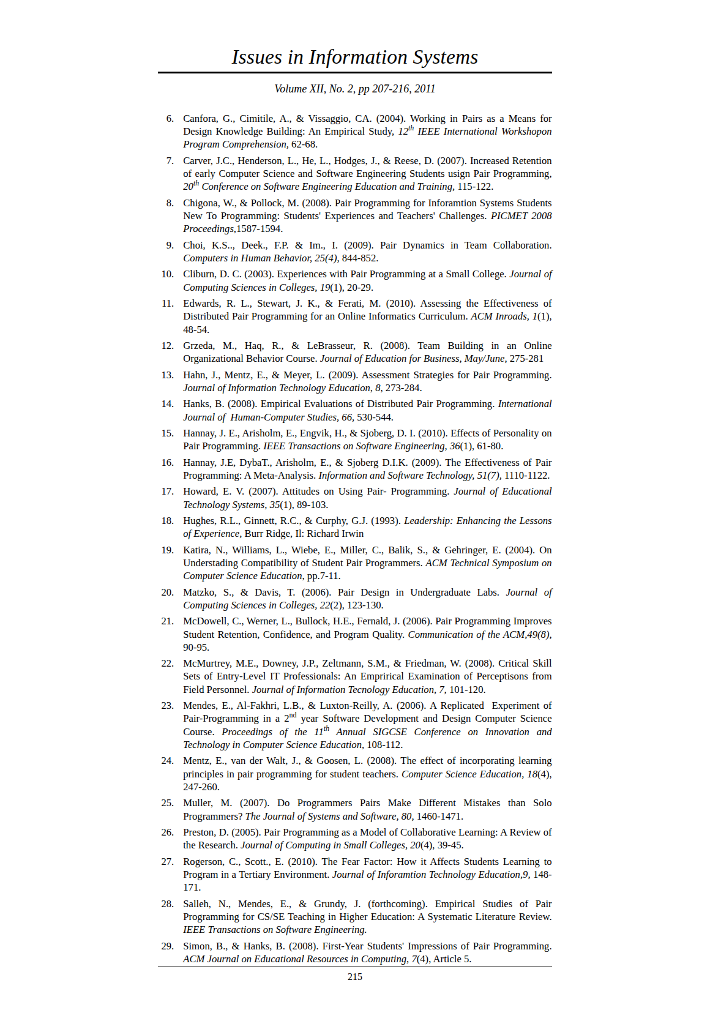Issues in Information Systems
Volume XII, No. 2, pp 207-216, 2011
6. Canfora, G., Cimitile, A., & Vissaggio, CA. (2004). Working in Pairs as a Means for Design Knowledge Building: An Empirical Study, 12th IEEE International Workshopon Program Comprehension, 62-68.
7. Carver, J.C., Henderson, L., He, L., Hodges, J., & Reese, D. (2007). Increased Retention of early Computer Science and Software Engineering Students usign Pair Programming, 20th Conference on Software Engineering Education and Training, 115-122.
8. Chigona, W., & Pollock, M. (2008). Pair Programming for Inforamtion Systems Students New To Programming: Students' Experiences and Teachers' Challenges. PICMET 2008 Proceedings, 1587-1594.
9. Choi, K.S.., Deek., F.P. & Im., I. (2009). Pair Dynamics in Team Collaboration. Computers in Human Behavior, 25(4), 844-852.
10. Cliburn, D. C. (2003). Experiences with Pair Programming at a Small College. Journal of Computing Sciences in Colleges, 19(1), 20-29.
11. Edwards, R. L., Stewart, J. K., & Ferati, M. (2010). Assessing the Effectiveness of Distributed Pair Programming for an Online Informatics Curriculum. ACM Inroads, 1(1), 48-54.
12. Grzeda, M., Haq, R., & LeBrasseur, R. (2008). Team Building in an Online Organizational Behavior Course. Journal of Education for Business, May/June, 275-281
13. Hahn, J., Mentz, E., & Meyer, L. (2009). Assessment Strategies for Pair Programming. Journal of Information Technology Education, 8, 273-284.
14. Hanks, B. (2008). Empirical Evaluations of Distributed Pair Programming. International Journal of Human-Computer Studies, 66, 530-544.
15. Hannay, J. E., Arisholm, E., Engvik, H., & Sjoberg, D. I. (2010). Effects of Personality on Pair Programming. IEEE Transactions on Software Engineering, 36(1), 61-80.
16. Hannay, J.E, DybaT., Arisholm, E., & Sjoberg D.I.K. (2009). The Effectiveness of Pair Programming: A Meta-Analysis. Information and Software Technology, 51(7), 1110-1122.
17. Howard, E. V. (2007). Attitudes on Using Pair- Programming. Journal of Educational Technology Systems, 35(1), 89-103.
18. Hughes, R.L., Ginnett, R.C., & Curphy, G.J. (1993). Leadership: Enhancing the Lessons of Experience, Burr Ridge, Il: Richard Irwin
19. Katira, N., Williams, L., Wiebe, E., Miller, C., Balik, S., & Gehringer, E. (2004). On Understading Compatibility of Student Pair Programmers. ACM Technical Symposium on Computer Science Education, pp.7-11.
20. Matzko, S., & Davis, T. (2006). Pair Design in Undergraduate Labs. Journal of Computing Sciences in Colleges, 22(2), 123-130.
21. McDowell, C., Werner, L., Bullock, H.E., Fernald, J. (2006). Pair Programming Improves Student Retention, Confidence, and Program Quality. Communication of the ACM,49(8), 90-95.
22. McMurtrey, M.E., Downey, J.P., Zeltmann, S.M., & Friedman, W. (2008). Critical Skill Sets of Entry-Level IT Professionals: An Emprirical Examination of Perceptisons from Field Personnel. Journal of Information Tecnology Education, 7, 101-120.
23. Mendes, E., Al-Fakhri, L.B., & Luxton-Reilly, A. (2006). A Replicated Experiment of Pair-Programming in a 2nd year Software Development and Design Computer Science Course. Proceedings of the 11th Annual SIGCSE Conference on Innovation and Technology in Computer Science Education, 108-112.
24. Mentz, E., van der Walt, J., & Goosen, L. (2008). The effect of incorporating learning principles in pair programming for student teachers. Computer Science Education, 18(4), 247-260.
25. Muller, M. (2007). Do Programmers Pairs Make Different Mistakes than Solo Programmers? The Journal of Systems and Software, 80, 1460-1471.
26. Preston, D. (2005). Pair Programming as a Model of Collaborative Learning: A Review of the Research. Journal of Computing in Small Colleges, 20(4), 39-45.
27. Rogerson, C., Scott., E. (2010). The Fear Factor: How it Affects Students Learning to Program in a Tertiary Environment. Journal of Inforamtion Technology Education,9, 148-171.
28. Salleh, N., Mendes, E., & Grundy, J. (forthcoming). Empirical Studies of Pair Programming for CS/SE Teaching in Higher Education: A Systematic Literature Review. IEEE Transactions on Software Engineering.
29. Simon, B., & Hanks, B. (2008). First-Year Students' Impressions of Pair Programming. ACM Journal on Educational Resources in Computing, 7(4), Article 5.
215